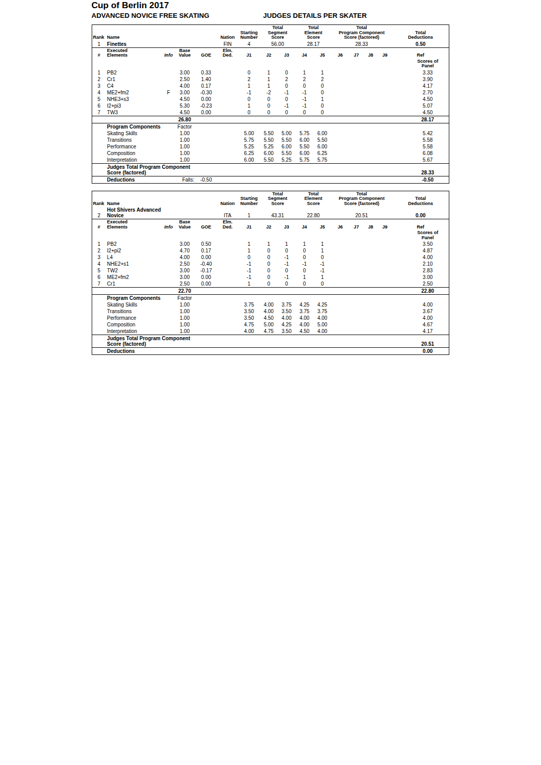Cup of Berlin 2017
ADVANCED NOVICE FREE SKATING JUDGES DETAILS PER SKATER
| Rank | Name | | | | Nation | Starting Number | Total Segment Score | Total Element Score | Total Program Component Score (factored) | Total Deductions |
| 1 | Finettes | | | | FIN | 4 | 56.00 | 28.17 | 28.33 | 0.50 |
| # | Executed Elements | Info | Base Value | GOE | Elm. Ded. | J1 | J2 | J3 | J4 | J5 | J6 | J7 | J8 | J9 | Ref |
| | Scores of Panel |
| 1 | PB2 | | 3.00 | 0.33 | | 0 | 1 | 0 | 1 | 1 | | | | | | 3.33 |
| 2 | Cr1 | | 2.50 | 1.40 | | 2 | 1 | 2 | 2 | 2 | | | | | | 3.90 |
| 3 | C4 | | 4.00 | 0.17 | | 1 | 1 | 0 | 0 | 0 | | | | | | 4.17 |
| 4 | ME2+fm2 | F | 3.00 | -0.30 | | -1 | -2 | -1 | -1 | 0 | | | | | | 2.70 |
| 5 | NHE3+s3 | | 4.50 | 0.00 | | 0 | 0 | 0 | -1 | 1 | | | | | | 4.50 |
| 6 | I2+pi3 | | 5.30 | -0.23 | | 1 | 0 | -1 | -1 | 0 | | | | | | 5.07 |
| 7 | TW3 | | 4.50 | 0.00 | | 0 | 0 | 0 | 0 | 0 | | | | | | 4.50 |
| | | | 26.80 | | | | | | | | | | | | | 28.17 |
| | Program Components | | Factor | | | | | | | | | | | | | |
| | Skating Skills | | 1.00 | | | 5.00 | 5.50 | 5.00 | 5.75 | 6.00 | | | | | | 5.42 |
| | Transitions | | 1.00 | | | 5.75 | 5.50 | 5.50 | 6.00 | 5.50 | | | | | | 5.58 |
| | Performance | | 1.00 | | | 5.25 | 5.25 | 6.00 | 5.50 | 6.00 | | | | | | 5.58 |
| | Composition | | 1.00 | | | 6.25 | 6.00 | 5.50 | 6.00 | 6.25 | | | | | | 6.08 |
| | Interpretation | | 1.00 | | | 6.00 | 5.50 | 5.25 | 5.75 | 5.75 | | | | | | 5.67 |
| | Judges Total Program Component Score (factored) | | | | | | | | | | | | | 28.33 |
| | Deductions | | Falls: | -0.50 | | | | | | | | | | | | -0.50 |
| Rank | Name | | | | Nation | Starting Number | Total Segment Score | Total Element Score | Total Program Component Score (factored) | Total Deductions |
| 2 | Hot Shivers Advanced Novice | | | ITA | 1 | 43.31 | 22.80 | 20.51 | 0.00 |
| # | Executed Elements | Info | Base Value | GOE | Elm. Ded. | J1 | J2 | J3 | J4 | J5 | J6 | J7 | J8 | J9 | Ref |
| | Scores of Panel |
| 1 | PB2 | | 3.00 | 0.50 | | 1 | 1 | 1 | 1 | 1 | | | | | | 3.50 |
| 2 | I2+pi2 | | 4.70 | 0.17 | | 1 | 0 | 0 | 0 | 1 | | | | | | 4.87 |
| 3 | L4 | | 4.00 | 0.00 | | 0 | 0 | -1 | 0 | 0 | | | | | | 4.00 |
| 4 | NHE2+s1 | | 2.50 | -0.40 | | -1 | 0 | -1 | -1 | -1 | | | | | | 2.10 |
| 5 | TW2 | | 3.00 | -0.17 | | -1 | 0 | 0 | 0 | -1 | | | | | | 2.83 |
| 6 | ME2+fm2 | | 3.00 | 0.00 | | -1 | 0 | -1 | 1 | 1 | | | | | | 3.00 |
| 7 | Cr1 | | 2.50 | 0.00 | | 1 | 0 | 0 | 0 | 0 | | | | | | 2.50 |
| | | | 22.70 | | | | | | | | | | | | | 22.80 |
| | Program Components | | Factor | | | | | | | | | | | | | |
| | Skating Skills | | 1.00 | | | 3.75 | 4.00 | 3.75 | 4.25 | 4.25 | | | | | | 4.00 |
| | Transitions | | 1.00 | | | 3.50 | 4.00 | 3.50 | 3.75 | 3.75 | | | | | | 3.67 |
| | Performance | | 1.00 | | | 3.50 | 4.50 | 4.00 | 4.00 | 4.00 | | | | | | 4.00 |
| | Composition | | 1.00 | | | 4.75 | 5.00 | 4.25 | 4.00 | 5.00 | | | | | | 4.67 |
| | Interpretation | | 1.00 | | | 4.00 | 4.75 | 3.50 | 4.50 | 4.00 | | | | | | 4.17 |
| | Judges Total Program Component Score (factored) | | | | | | | | | | | | | 20.51 |
| | Deductions | | | | | | | | | | | | | | | 0.00 |